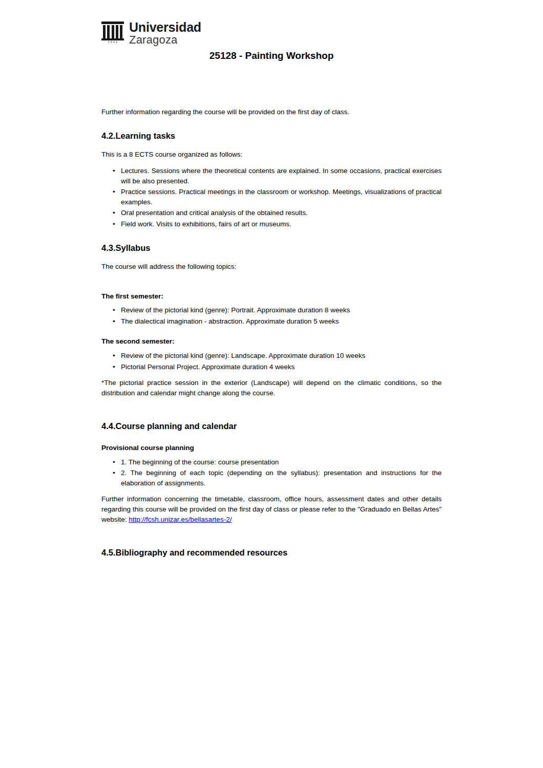1 5 4 2
Universidad
Zaragoza
25128 - Painting Workshop
Further information regarding the course will be provided on the first day of class.
4.2.Learning tasks
This is a 8 ECTS course organized as follows:
Lectures. Sessions where the theoretical contents are explained. In some occasions, practical exercises will be also presented.
Practice sessions. Practical meetings in the classroom or workshop. Meetings, visualizations of practical examples.
Oral presentation and critical analysis of the obtained results.
Field work. Visits to exhibitions, fairs of art or museums.
4.3.Syllabus
The course will address the following topics:
The first semester:
Review of the pictorial kind (genre): Portrait. Approximate duration 8 weeks
The dialectical imagination - abstraction. Approximate duration 5 weeks
The second semester:
Review of the pictorial kind (genre): Landscape. Approximate duration 10 weeks
Pictorial Personal Project. Approximate duration 4 weeks
*The pictorial practice session in the exterior (Landscape) will depend on the climatic conditions, so the distribution and calendar might change along the course.
4.4.Course planning and calendar
Provisional course planning
1. The beginning of the course: course presentation
2. The beginning of each topic (depending on the syllabus): presentation and instructions for the elaboration of assignments.
Further information concerning the timetable, classroom, office hours, assessment dates and other details regarding this course will be provided on the first day of class or please refer to the "Graduado en Bellas Artes" website: http://fcsh.unizar.es/bellasartes-2/
4.5.Bibliography and recommended resources